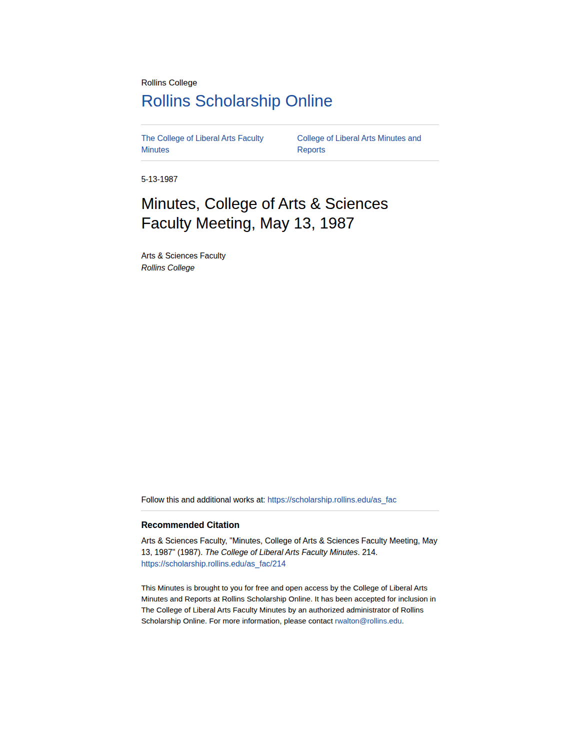Rollins College
Rollins Scholarship Online
The College of Liberal Arts Faculty Minutes College of Liberal Arts Minutes and Reports
5-13-1987
Minutes, College of Arts & Sciences Faculty Meeting, May 13, 1987
Arts & Sciences Faculty Rollins College
Follow this and additional works at: https://scholarship.rollins.edu/as_fac
Recommended Citation
Arts & Sciences Faculty, "Minutes, College of Arts & Sciences Faculty Meeting, May 13, 1987" (1987). The College of Liberal Arts Faculty Minutes. 214.
https://scholarship.rollins.edu/as_fac/214
This Minutes is brought to you for free and open access by the College of Liberal Arts Minutes and Reports at Rollins Scholarship Online. It has been accepted for inclusion in The College of Liberal Arts Faculty Minutes by an authorized administrator of Rollins Scholarship Online. For more information, please contact rwalton@rollins.edu.